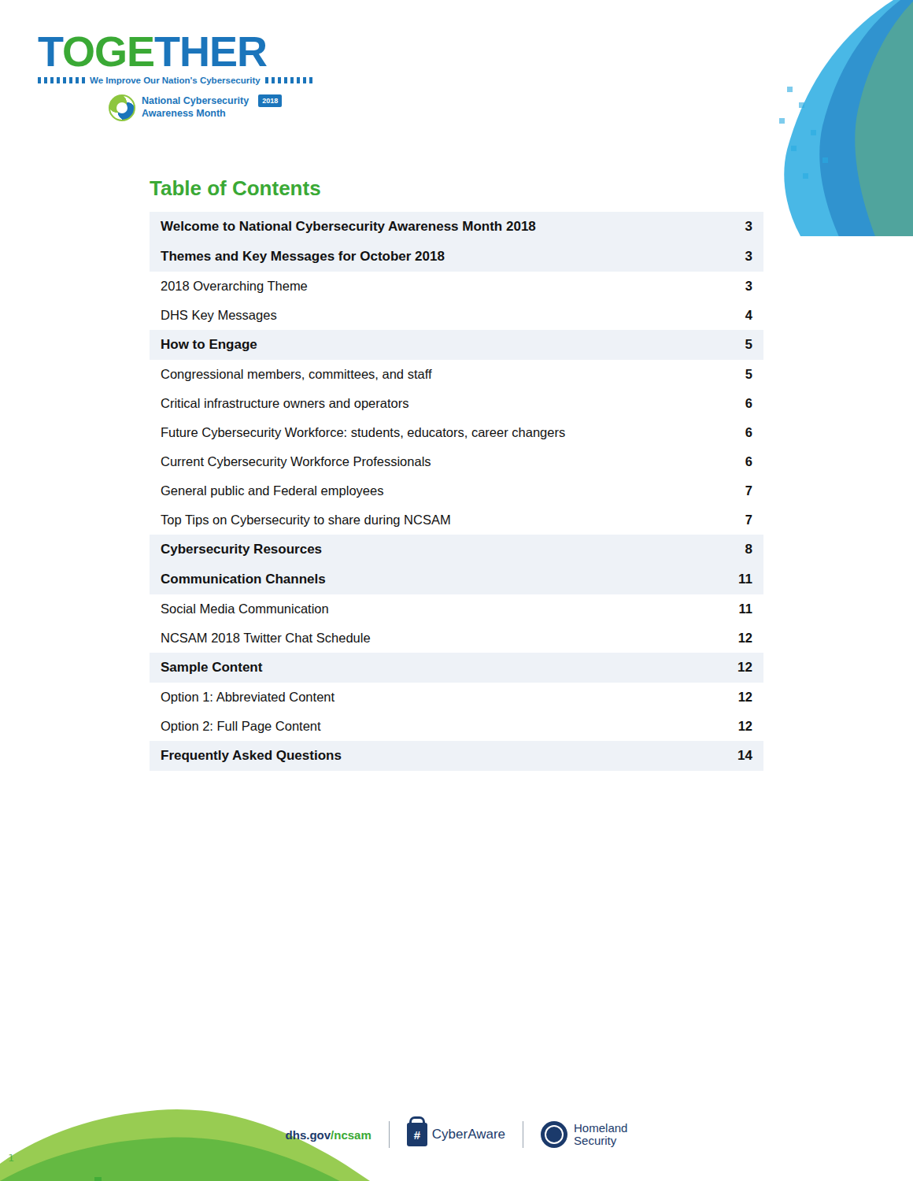10 10 01 01 10 10
TOGE THER
We Improve Our Nation's Cybersecurity
National Cybersecurity
Awareness Month 2018
Table of Contents
| Welcome to National Cybersecurity Awareness Month 2018 | 3 |
| Themes and Key Messages for October 2018 | 3 |
| 2018 Overarching Theme | 3 |
| DHS Key Messages | 4 |
| How to Engage | 5 |
| Congressional members, committees, and staff | 5 |
| Critical infrastructure owners and operators | 6 |
| Future Cybersecurity Workforce: students, educators, career changers | 6 |
| Current Cybersecurity Workforce Professionals | 6 |
| General public and Federal employees | 7 |
| Top Tips on Cybersecurity to share during NCSAM | 7 |
| Cybersecurity Resources | 8 |
| Communication Channels | 11 |
| Social Media Communication | 11 |
| NCSAM 2018 Twitter Chat Schedule | 12 |
| Sample Content | 12 |
| Option 1: Abbreviated Content | 12 |
| Option 2: Full Page Content | 12 |
| Frequently Asked Questions | 14 |
dhs.gov/ncsam # CyberAware Homeland Security